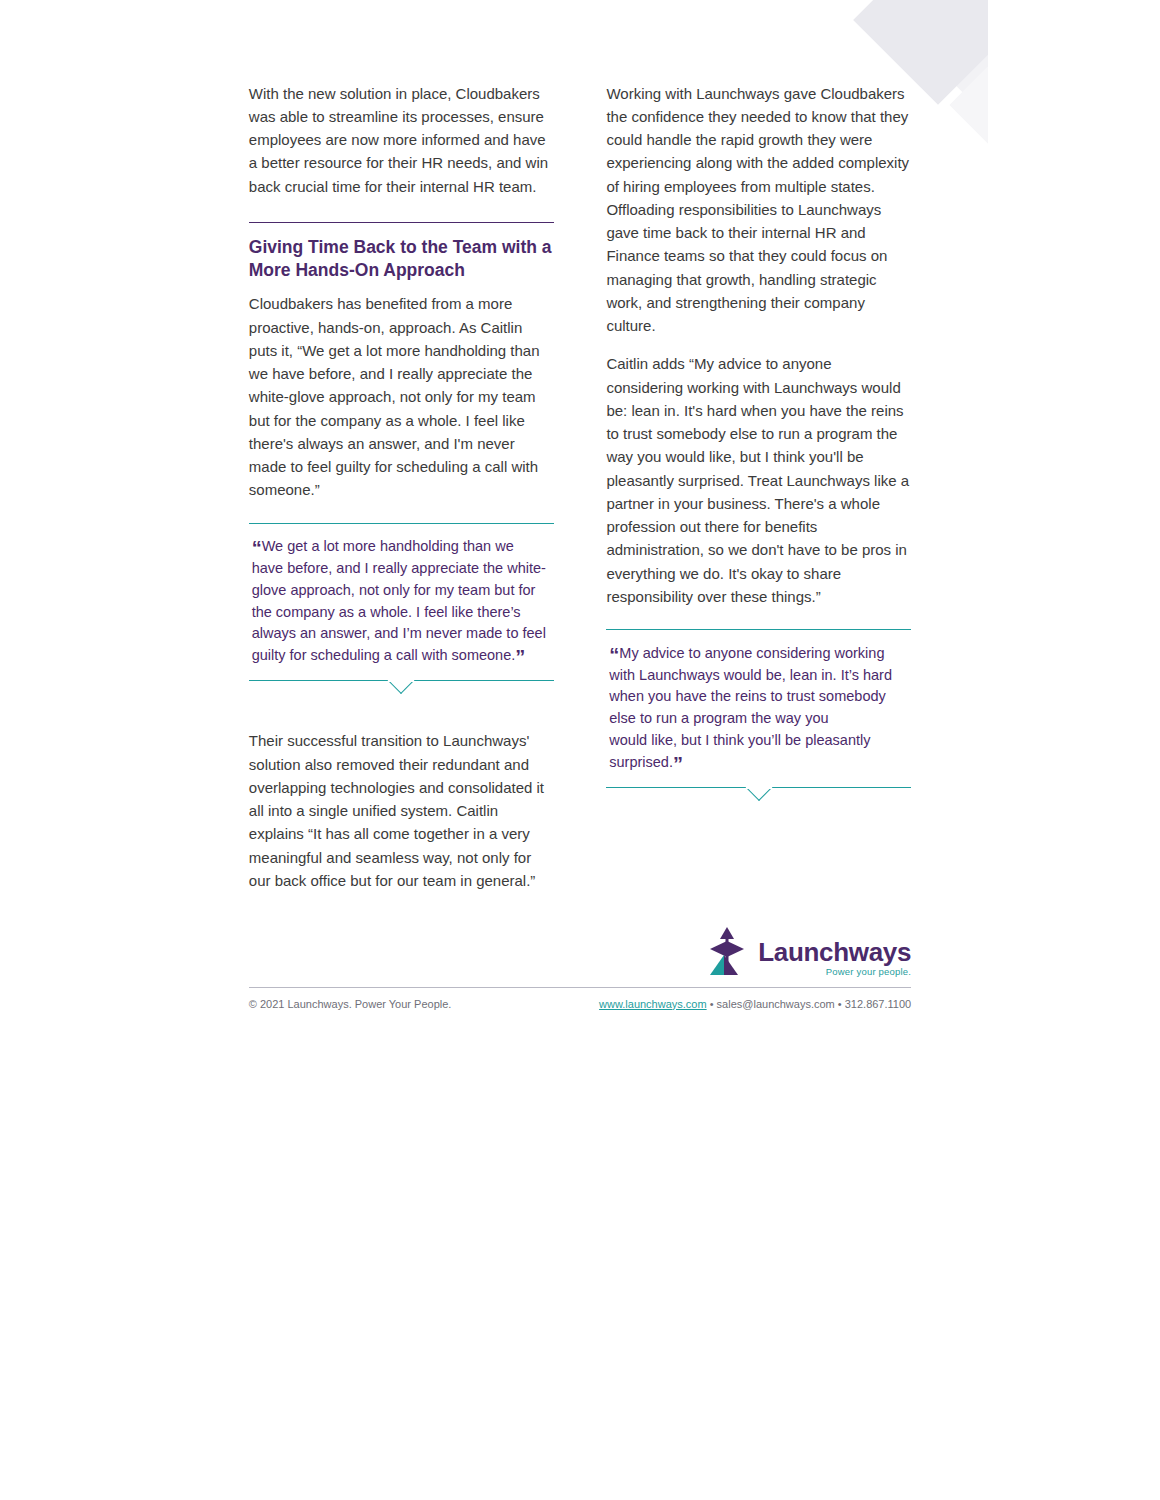With the new solution in place, Cloudbakers was able to streamline its processes, ensure employees are now more informed and have a better resource for their HR needs, and win back crucial time for their internal HR team.
Giving Time Back to the Team with a
More Hands-On Approach
Cloudbakers has benefited from a more proactive, hands-on, approach. As Caitlin puts it, “We get a lot more handholding than we have before, and I really appreciate the white-glove approach, not only for my team but for the company as a whole. I feel like there's always an answer, and I'm never made to feel guilty for scheduling a call with someone.”
“We get a lot more handholding than we have before, and I really appreciate the white-glove approach, not only for my team but for the company as a whole. I feel like there’s always an answer, and I’m never made to feel guilty for scheduling a call with someone.”
Their successful transition to Launchways' solution also removed their redundant and overlapping technologies and consolidated it all into a single unified system. Caitlin explains “It has all come together in a very meaningful and seamless way, not only for our back office but for our team in general.”
Working with Launchways gave Cloudbakers the confidence they needed to know that they could handle the rapid growth they were experiencing along with the added complexity of hiring employees from multiple states. Offloading responsibilities to Launchways gave time back to their internal HR and Finance teams so that they could focus on managing that growth, handling strategic work, and strengthening their company culture.
Caitlin adds “My advice to anyone considering working with Launchways would be: lean in. It's hard when you have the reins to trust somebody else to run a program the way you would like, but I think you'll be pleasantly surprised. Treat Launchways like a partner in your business. There's a whole profession out there for benefits administration, so we don't have to be pros in everything we do. It's okay to share responsibility over these things.”
“My advice to anyone considering working with Launchways would be, lean in. It’s hard when you have the reins to trust somebody else to run a program the way you
would like, but I think you’ll be pleasantly surprised.”
Launchways
Power your people.
© 2021 Launchways. Power Your People.
www.launchways.com • sales@launchways.com • 312.867.1100